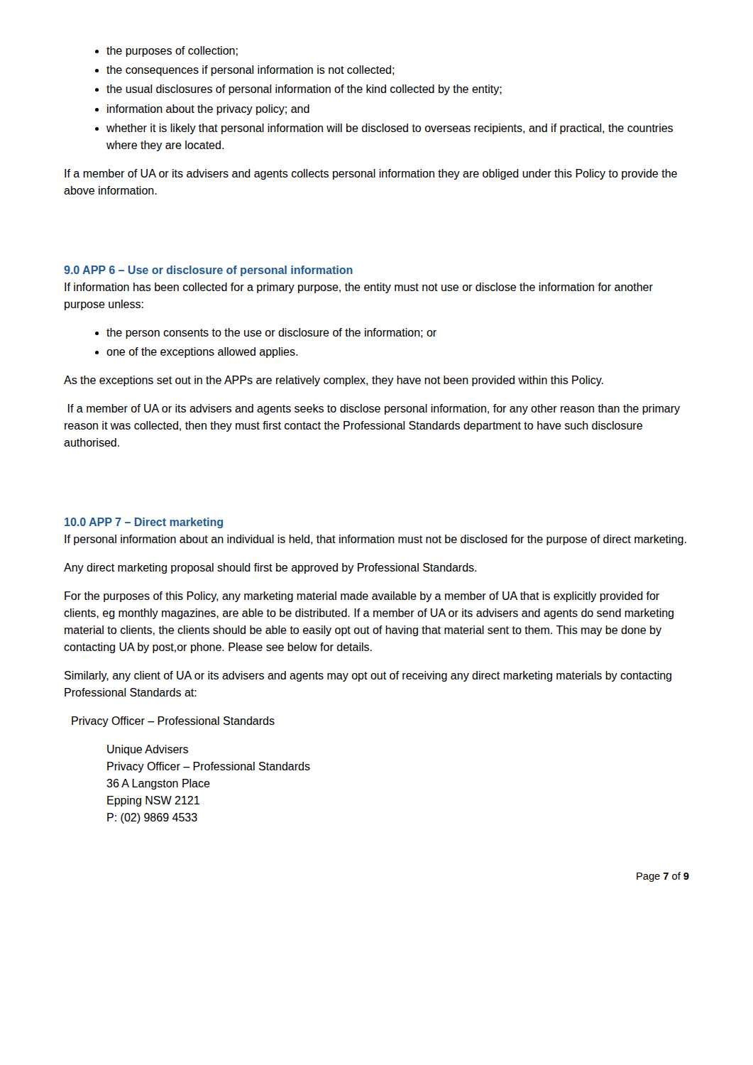the purposes of collection;
the consequences if personal information is not collected;
the usual disclosures of personal information of the kind collected by the entity;
information about the privacy policy; and
whether it is likely that personal information will be disclosed to overseas recipients, and if practical, the countries where they are located.
If a member of UA or its advisers and agents collects personal information they are obliged under this Policy to provide the above information.
9.0 APP 6 – Use or disclosure of personal information
If information has been collected for a primary purpose, the entity must not use or disclose the information for another purpose unless:
the person consents to the use or disclosure of the information; or
one of the exceptions allowed applies.
As the exceptions set out in the APPs are relatively complex, they have not been provided within this Policy.
If a member of UA or its advisers and agents seeks to disclose personal information, for any other reason than the primary reason it was collected, then they must first contact the Professional Standards department to have such disclosure authorised.
10.0 APP 7 – Direct marketing
If personal information about an individual is held, that information must not be disclosed for the purpose of direct marketing.
Any direct marketing proposal should first be approved by Professional Standards.
For the purposes of this Policy, any marketing material made available by a member of UA that is explicitly provided for clients, eg monthly magazines, are able to be distributed. If a member of UA or its advisers and agents do send marketing material to clients, the clients should be able to easily opt out of having that material sent to them. This may be done by contacting UA by post,or phone. Please see below for details.
Similarly, any client of UA or its advisers and agents may opt out of receiving any direct marketing materials by contacting Professional Standards at:
Privacy Officer – Professional Standards
Unique Advisers
Privacy Officer – Professional Standards
36 A Langston Place
Epping NSW 2121
P: (02) 9869 4533
Page 7 of 9